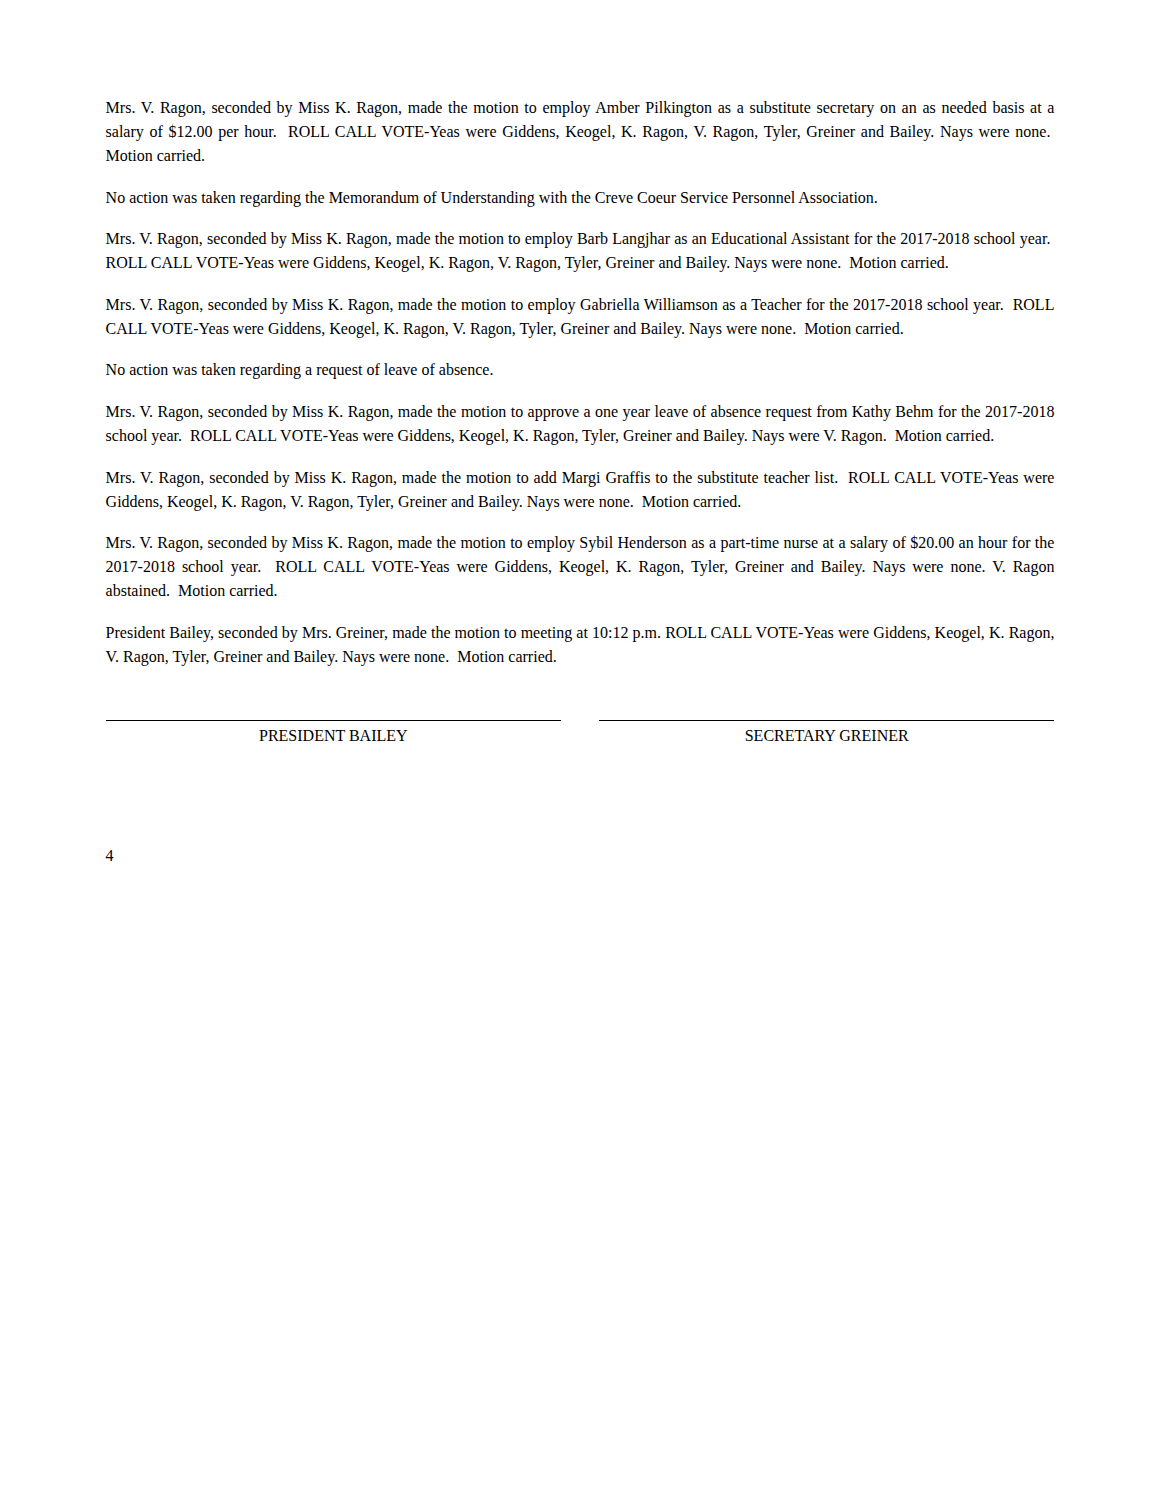Mrs. V. Ragon, seconded by Miss K. Ragon, made the motion to employ Amber Pilkington as a substitute secretary on an as needed basis at a salary of $12.00 per hour. ROLL CALL VOTE-Yeas were Giddens, Keogel, K. Ragon, V. Ragon, Tyler, Greiner and Bailey. Nays were none. Motion carried.
No action was taken regarding the Memorandum of Understanding with the Creve Coeur Service Personnel Association.
Mrs. V. Ragon, seconded by Miss K. Ragon, made the motion to employ Barb Langjhar as an Educational Assistant for the 2017-2018 school year. ROLL CALL VOTE-Yeas were Giddens, Keogel, K. Ragon, V. Ragon, Tyler, Greiner and Bailey. Nays were none. Motion carried.
Mrs. V. Ragon, seconded by Miss K. Ragon, made the motion to employ Gabriella Williamson as a Teacher for the 2017-2018 school year. ROLL CALL VOTE-Yeas were Giddens, Keogel, K. Ragon, V. Ragon, Tyler, Greiner and Bailey. Nays were none. Motion carried.
No action was taken regarding a request of leave of absence.
Mrs. V. Ragon, seconded by Miss K. Ragon, made the motion to approve a one year leave of absence request from Kathy Behm for the 2017-2018 school year. ROLL CALL VOTE-Yeas were Giddens, Keogel, K. Ragon, Tyler, Greiner and Bailey. Nays were V. Ragon. Motion carried.
Mrs. V. Ragon, seconded by Miss K. Ragon, made the motion to add Margi Graffis to the substitute teacher list. ROLL CALL VOTE-Yeas were Giddens, Keogel, K. Ragon, V. Ragon, Tyler, Greiner and Bailey. Nays were none. Motion carried.
Mrs. V. Ragon, seconded by Miss K. Ragon, made the motion to employ Sybil Henderson as a part-time nurse at a salary of $20.00 an hour for the 2017-2018 school year. ROLL CALL VOTE-Yeas were Giddens, Keogel, K. Ragon, Tyler, Greiner and Bailey. Nays were none. V. Ragon abstained. Motion carried.
President Bailey, seconded by Mrs. Greiner, made the motion to meeting at 10:12 p.m. ROLL CALL VOTE-Yeas were Giddens, Keogel, K. Ragon, V. Ragon, Tyler, Greiner and Bailey. Nays were none. Motion carried.
| PRESIDENT BAILEY | | SECRETARY GREINER |
4